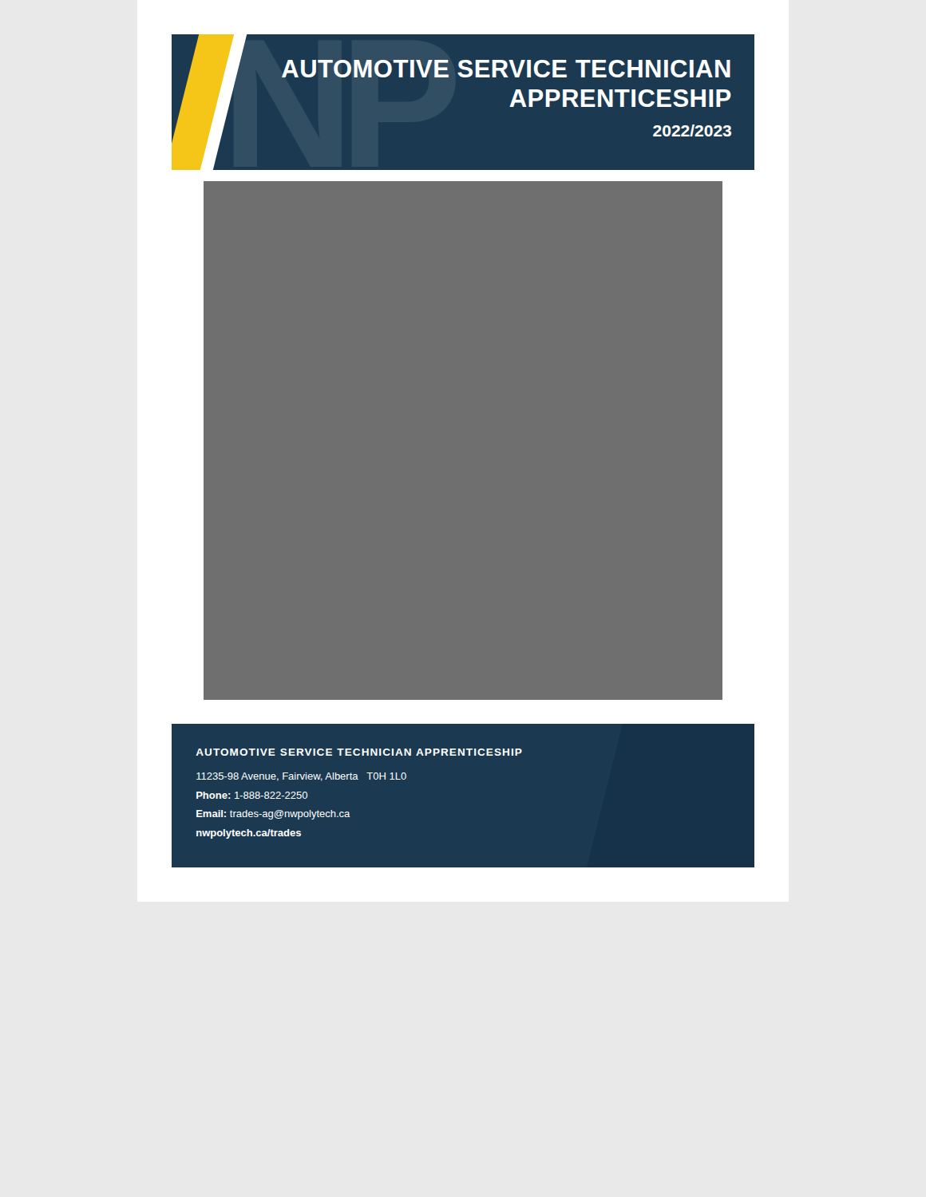NP
Automotive Service Technician
Apprenticeship
2022/2023
Automotive Service Technician Apprenticeship
11235-98 Avenue, Fairview, Alberta T0H 1L0
Phone: 1-888-822-2250
Email: trades-ag@nwpolytech.ca
nwpolytech.ca/trades